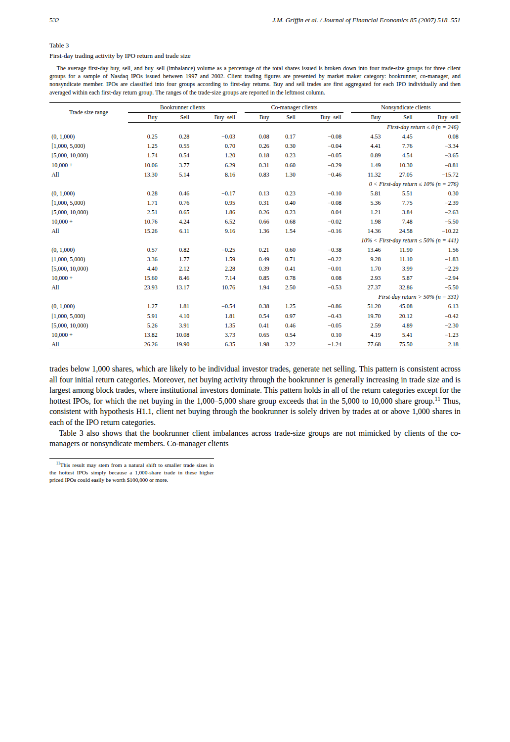532 J.M. Griffin et al. / Journal of Financial Economics 85 (2007) 518–551
Table 3
First-day trading activity by IPO return and trade size
The average first-day buy, sell, and buy–sell (imbalance) volume as a percentage of the total shares issued is broken down into four trade-size groups for three client groups for a sample of Nasdaq IPOs issued between 1997 and 2002. Client trading figures are presented by market maker category: bookrunner, co-manager, and nonsyndicate member. IPOs are classified into four groups according to first-day returns. Buy and sell trades are first aggregated for each IPO individually and then averaged within each first-day return group. The ranges of the trade-size groups are reported in the leftmost column.
| Trade size range | Bookrunner clients | | Co-manager clients | | Nonsyndicate clients |
| --- | --- | --- | --- | --- | --- |
| Buy | Sell | Buy–sell | | Buy | Sell | Buy–sell | | Buy | Sell | Buy–sell |
| First-day return ≤ 0 ( n = 246) |
| (0, 1,000) | 0.25 | 0.28 | −0.03 | | 0.08 | 0.17 | −0.08 | | 4.53 | 4.45 | 0.08 |
| [1,000, 5,000) | 1.25 | 0.55 | 0.70 | | 0.26 | 0.30 | −0.04 | | 4.41 | 7.76 | −3.34 |
| [5,000, 10,000) | 1.74 | 0.54 | 1.20 | | 0.18 | 0.23 | −0.05 | | 0.89 | 4.54 | −3.65 |
| 10,000 + | 10.06 | 3.77 | 6.29 | | 0.31 | 0.60 | −0.29 | | 1.49 | 10.30 | −8.81 |
| All | 13.30 | 5.14 | 8.16 | | 0.83 | 1.30 | −0.46 | | 11.32 | 27.05 | −15.72 |
| 0 < First-day return ≤ 10% ( n = 276) |
| (0, 1,000) | 0.28 | 0.46 | −0.17 | | 0.13 | 0.23 | −0.10 | | 5.81 | 5.51 | 0.30 |
| [1,000, 5,000) | 1.71 | 0.76 | 0.95 | | 0.31 | 0.40 | −0.08 | | 5.36 | 7.75 | −2.39 |
| [5,000, 10,000) | 2.51 | 0.65 | 1.86 | | 0.26 | 0.23 | 0.04 | | 1.21 | 3.84 | −2.63 |
| 10,000 + | 10.76 | 4.24 | 6.52 | | 0.66 | 0.68 | −0.02 | | 1.98 | 7.48 | −5.50 |
| All | 15.26 | 6.11 | 9.16 | | 1.36 | 1.54 | −0.16 | | 14.36 | 24.58 | −10.22 |
| 10% < First-day return ≤ 50% ( n = 441) |
| (0, 1,000) | 0.57 | 0.82 | −0.25 | | 0.21 | 0.60 | −0.38 | | 13.46 | 11.90 | 1.56 |
| [1,000, 5,000) | 3.36 | 1.77 | 1.59 | | 0.49 | 0.71 | −0.22 | | 9.28 | 11.10 | −1.83 |
| [5,000, 10,000) | 4.40 | 2.12 | 2.28 | | 0.39 | 0.41 | −0.01 | | 1.70 | 3.99 | −2.29 |
| 10,000 + | 15.60 | 8.46 | 7.14 | | 0.85 | 0.78 | 0.08 | | 2.93 | 5.87 | −2.94 |
| All | 23.93 | 13.17 | 10.76 | | 1.94 | 2.50 | −0.53 | | 27.37 | 32.86 | −5.50 |
| First-day return > 50% ( n = 331) |
| (0, 1,000) | 1.27 | 1.81 | −0.54 | | 0.38 | 1.25 | −0.86 | | 51.20 | 45.08 | 6.13 |
| [1,000, 5,000) | 5.91 | 4.10 | 1.81 | | 0.54 | 0.97 | −0.43 | | 19.70 | 20.12 | −0.42 |
| [5,000, 10,000) | 5.26 | 3.91 | 1.35 | | 0.41 | 0.46 | −0.05 | | 2.59 | 4.89 | −2.30 |
| 10,000 + | 13.82 | 10.08 | 3.73 | | 0.65 | 0.54 | 0.10 | | 4.19 | 5.41 | −1.23 |
| All | 26.26 | 19.90 | 6.35 | | 1.98 | 3.22 | −1.24 | | 77.68 | 75.50 | 2.18 |
trades below 1,000 shares, which are likely to be individual investor trades, generate net selling. This pattern is consistent across all four initial return categories. Moreover, net buying activity through the bookrunner is generally increasing in trade size and is largest among block trades, where institutional investors dominate. This pattern holds in all of the return categories except for the hottest IPOs, for which the net buying in the 1,000–5,000 share group exceeds that in the 5,000 to 10,000 share group.11 Thus, consistent with hypothesis H1.1, client net buying through the bookrunner is solely driven by trades at or above 1,000 shares in each of the IPO return categories.
Table 3 also shows that the bookrunner client imbalances across trade-size groups are not mimicked by clients of the co-managers or nonsyndicate members. Co-manager clients
11This result may stem from a natural shift to smaller trade sizes in the hottest IPOs simply because a 1,000-share trade in these higher priced IPOs could easily be worth $100,000 or more.